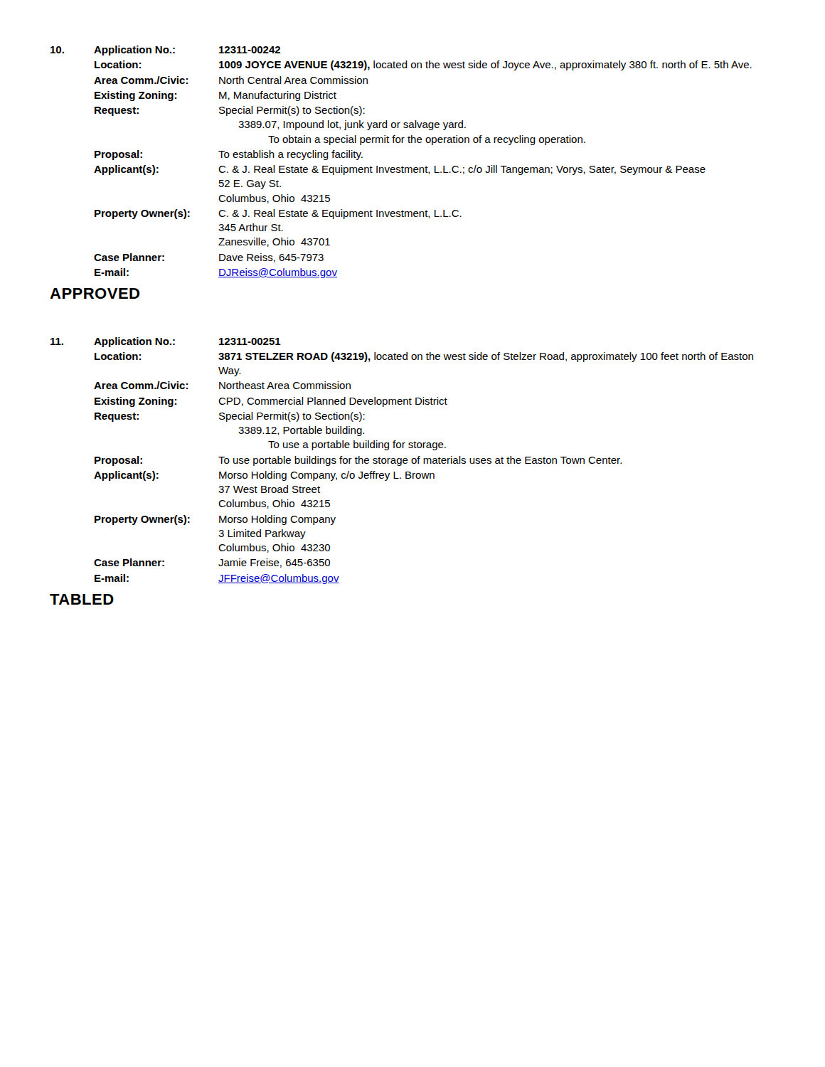| 10. | Application No.: | 12311-00242 |
| | Location: | 1009 JOYCE AVENUE (43219), located on the west side of Joyce Ave., approximately 380 ft. north of E. 5th Ave. |
| | Area Comm./Civic: | North Central Area Commission |
| | Existing Zoning: | M, Manufacturing District |
| | Request: | Special Permit(s) to Section(s): 3389.07, Impound lot, junk yard or salvage yard. To obtain a special permit for the operation of a recycling operation. |
| | Proposal: | To establish a recycling facility. |
| | Applicant(s): | C. & J. Real Estate & Equipment Investment, L.L.C.; c/o Jill Tangeman; Vorys, Sater, Seymour & Pease 52 E. Gay St. Columbus, Ohio 43215 |
| | Property Owner(s): | C. & J. Real Estate & Equipment Investment, L.L.C. 345 Arthur St. Zanesville, Ohio 43701 |
| | Case Planner: | Dave Reiss, 645-7973 |
| | E-mail: | DJReiss@Columbus.gov |
APPROVED
| 11. | Application No.: | 12311-00251 |
| | Location: | 3871 STELZER ROAD (43219), located on the west side of Stelzer Road, approximately 100 feet north of Easton Way. |
| | Area Comm./Civic: | Northeast Area Commission |
| | Existing Zoning: | CPD, Commercial Planned Development District |
| | Request: | Special Permit(s) to Section(s): 3389.12, Portable building. To use a portable building for storage. |
| | Proposal: | To use portable buildings for the storage of materials uses at the Easton Town Center. |
| | Applicant(s): | Morso Holding Company, c/o Jeffrey L. Brown 37 West Broad Street Columbus, Ohio 43215 |
| | Property Owner(s): | Morso Holding Company 3 Limited Parkway Columbus, Ohio 43230 |
| | Case Planner: | Jamie Freise, 645-6350 |
| | E-mail: | JFFreise@Columbus.gov |
TABLED